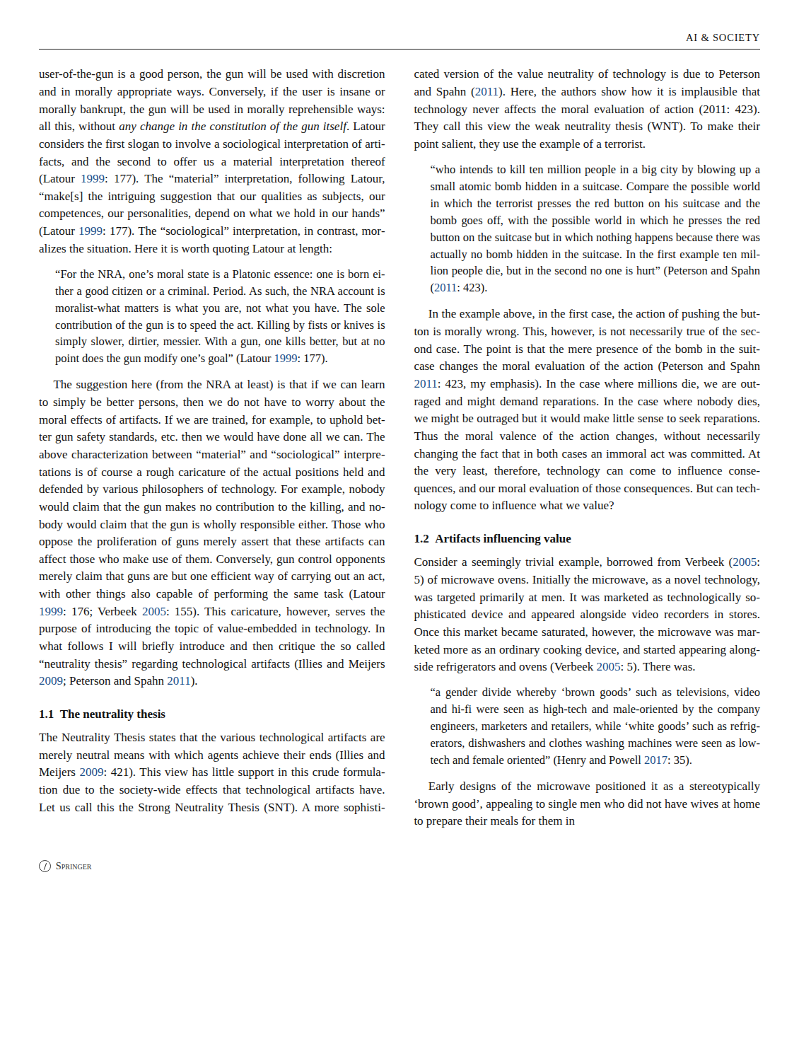AI & SOCIETY
user-of-the-gun is a good person, the gun will be used with discretion and in morally appropriate ways. Conversely, if the user is insane or morally bankrupt, the gun will be used in morally reprehensible ways: all this, without any change in the constitution of the gun itself. Latour considers the first slogan to involve a sociological interpretation of artifacts, and the second to offer us a material interpretation thereof (Latour 1999: 177). The “material” interpretation, following Latour, “make[s] the intriguing suggestion that our qualities as subjects, our competences, our personalities, depend on what we hold in our hands” (Latour 1999: 177). The “sociological” interpretation, in contrast, moralizes the situation. Here it is worth quoting Latour at length:
“For the NRA, one’s moral state is a Platonic essence: one is born either a good citizen or a criminal. Period. As such, the NRA account is moralist-what matters is what you are, not what you have. The sole contribution of the gun is to speed the act. Killing by fists or knives is simply slower, dirtier, messier. With a gun, one kills better, but at no point does the gun modify one’s goal” (Latour 1999: 177).
The suggestion here (from the NRA at least) is that if we can learn to simply be better persons, then we do not have to worry about the moral effects of artifacts. If we are trained, for example, to uphold better gun safety standards, etc. then we would have done all we can. The above characterization between “material” and “sociological” interpretations is of course a rough caricature of the actual positions held and defended by various philosophers of technology. For example, nobody would claim that the gun makes no contribution to the killing, and nobody would claim that the gun is wholly responsible either. Those who oppose the proliferation of guns merely assert that these artifacts can affect those who make use of them. Conversely, gun control opponents merely claim that guns are but one efficient way of carrying out an act, with other things also capable of performing the same task (Latour 1999: 176; Verbeek 2005: 155). This caricature, however, serves the purpose of introducing the topic of value-embedded in technology. In what follows I will briefly introduce and then critique the so called “neutrality thesis” regarding technological artifacts (Illies and Meijers 2009; Peterson and Spahn 2011).
1.1 The neutrality thesis
The Neutrality Thesis states that the various technological artifacts are merely neutral means with which agents achieve their ends (Illies and Meijers 2009: 421). This view has little support in this crude formulation due to the society-wide effects that technological artifacts have. Let us call this the Strong Neutrality Thesis (SNT). A more sophisticated version of the value neutrality of technology is due to Peterson and Spahn (2011). Here, the authors show how it is implausible that technology never affects the moral evaluation of action (2011: 423). They call this view the weak neutrality thesis (WNT). To make their point salient, they use the example of a terrorist.
“who intends to kill ten million people in a big city by blowing up a small atomic bomb hidden in a suitcase. Compare the possible world in which the terrorist presses the red button on his suitcase and the bomb goes off, with the possible world in which he presses the red button on the suitcase but in which nothing happens because there was actually no bomb hidden in the suitcase. In the first example ten million people die, but in the second no one is hurt” (Peterson and Spahn (2011: 423).
In the example above, in the first case, the action of pushing the button is morally wrong. This, however, is not necessarily true of the second case. The point is that the mere presence of the bomb in the suitcase changes the moral evaluation of the action (Peterson and Spahn 2011: 423, my emphasis). In the case where millions die, we are outraged and might demand reparations. In the case where nobody dies, we might be outraged but it would make little sense to seek reparations. Thus the moral valence of the action changes, without necessarily changing the fact that in both cases an immoral act was committed. At the very least, therefore, technology can come to influence consequences, and our moral evaluation of those consequences. But can technology come to influence what we value?
1.2 Artifacts influencing value
Consider a seemingly trivial example, borrowed from Verbeek (2005: 5) of microwave ovens. Initially the microwave, as a novel technology, was targeted primarily at men. It was marketed as technologically sophisticated device and appeared alongside video recorders in stores. Once this market became saturated, however, the microwave was marketed more as an ordinary cooking device, and started appearing alongside refrigerators and ovens (Verbeek 2005: 5). There was.
“a gender divide whereby ‘brown goods’ such as televisions, video and hi-fi were seen as high-tech and male-oriented by the company engineers, marketers and retailers, while ‘white goods’ such as refrigerators, dishwashers and clothes washing machines were seen as low-tech and female oriented” (Henry and Powell 2017: 35).
Early designs of the microwave positioned it as a stereotypically ‘brown good’, appealing to single men who did not have wives at home to prepare their meals for them in
Springer